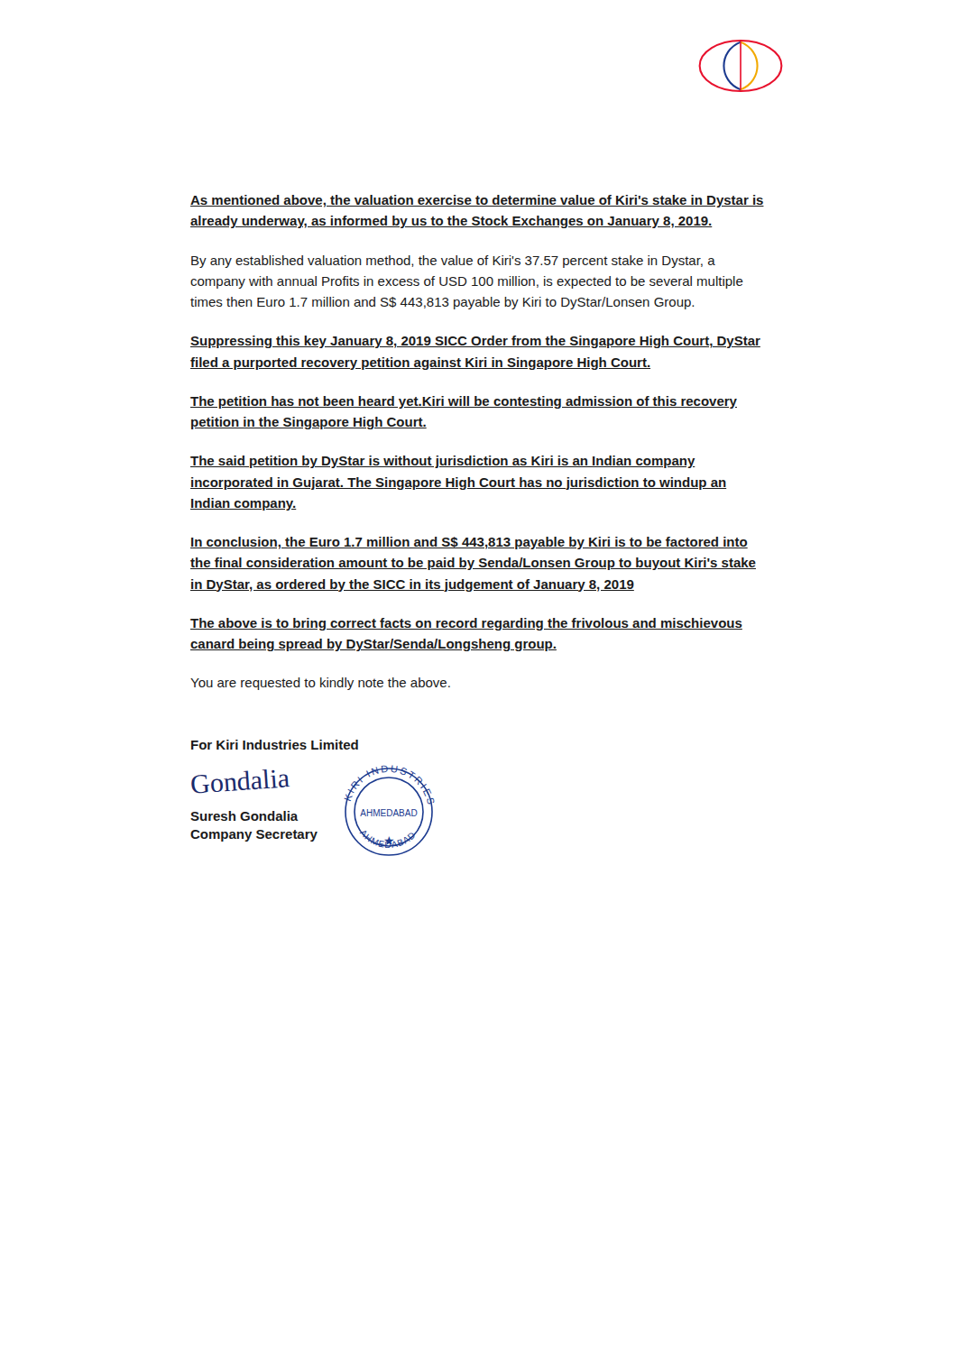As mentioned above, the valuation exercise to determine value of Kiri's stake in Dystar is already underway, as informed by us to the Stock Exchanges on January 8, 2019.
By any established valuation method, the value of Kiri's 37.57 percent stake in Dystar, a company with annual Profits in excess of USD 100 million, is expected to be several multiple times then Euro 1.7 million and S$ 443,813 payable by Kiri to DyStar/Lonsen Group.
Suppressing this key January 8, 2019 SICC Order from the Singapore High Court, DyStar filed a purported recovery petition against Kiri in Singapore High Court.
The petition has not been heard yet.Kiri will be contesting admission of this recovery petition in the Singapore High Court.
The said petition by DyStar is without jurisdiction as Kiri is an Indian company incorporated in Gujarat. The Singapore High Court has no jurisdiction to windup an Indian company.
In conclusion, the Euro 1.7 million and S$ 443,813 payable by Kiri is to be factored into the final consideration amount to be paid by Senda/Lonsen Group to buyout Kiri's stake in DyStar, as ordered by the SICC in its judgement of January 8, 2019
The above is to bring correct facts on record regarding the frivolous and mischievous canard being spread by DyStar/Senda/Longsheng group.
You are requested to kindly note the above.
For Kiri Industries Limited
Gondalia
KIRI INDUSTRIES LTD. AHMEDABAD AHMEDABAD ★
Suresh Gondalia
Company Secretary